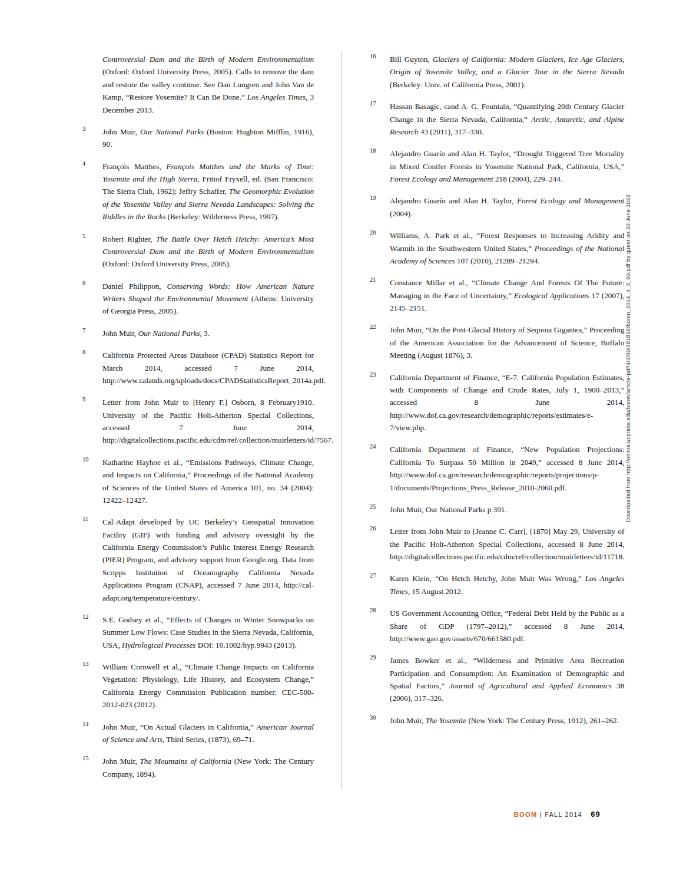Downloaded from http://online.ucpress.edu/boom/article-pdf/4/3/60/381816/boom_2014_4_3_60.pdf by guest on 30 June 2022
Controversial Dam and the Birth of Modern Environmentalism (Oxford: Oxford University Press, 2005). Calls to remove the dam and restore the valley continue. See Dan Lungren and John Van de Kamp, “Restore Yosemite? It Can Be Done.” Los Angeles Times, 3 December 2013.
3 John Muir, Our National Parks (Boston: Hughton Mifflin, 1916), 90.
4 François Matthes, François Matthes and the Marks of Time: Yosemite and the High Sierra, Fritiof Fryxell, ed. (San Francisco: The Sierra Club, 1962); Jeffry Schaffer, The Geomorphic Evolution of the Yosemite Valley and Sierra Nevada Landscapes: Solving the Riddles in the Rocks (Berkeley: Wilderness Press, 1997).
5 Robert Righter, The Battle Over Hetch Hetchy: America’s Most Controversial Dam and the Birth of Modern Environmentalism (Oxford: Oxford University Press, 2005).
6 Daniel Philippon, Conserving Words: How American Nature Writers Shaped the Environmental Movement (Athens: University of Georgia Press, 2005).
7 John Muir, Our National Parks, 3.
8 California Protected Areas Database (CPAD) Statistics Report for March 2014, accessed 7 June 2014, http://www.calands.org/uploads/docs/CPADStatisticsReport_2014a.pdf.
9 Letter from John Muir to [Henry F.] Osborn, 8 February1910. University of the Pacific Holt-Atherton Special Collections, accessed 7 June 2014, http://digitalcollections.pacific.edu/cdm/ref/collection/muirletters/id/7567.
10 Katharine Hayhoe et al., “Emissions Pathways, Climate Change, and Impacts on California,” Proceedings of the National Academy of Sciences of the United States of America 101, no. 34 (2004): 12422–12427.
11 Cal-Adapt developed by UC Berkeley’s Geospatial Innovation Facility (GIF) with funding and advisory oversight by the California Energy Commission’s Public Interest Energy Research (PIER) Program, and advisory support from Google.org. Data from Scripps Institution of Oceanography California Nevada Applications Program (CNAP), accessed 7 June 2014, http://cal-adapt.org/temperature/century/.
12 S.E. Godsey et al., “Effects of Changes in Winter Snowpacks on Summer Low Flows: Case Studies in the Sierra Nevada, California, USA, Hydrological Processes DOI: 10.1002/hyp.9943 (2013).
13 William Cornwell et al., “Climate Change Impacts on California Vegetation: Physiology, Life History, and Ecosystem Change,” California Energy Commission Publication number: CEC-500-2012-023 (2012).
14 John Muir, “On Actual Glaciers in California,” American Journal of Science and Arts, Third Series, (1873), 69–71.
15 John Muir, The Mountains of California (New York: The Century Company, 1894).
16 Bill Guyton, Glaciers of California: Modern Glaciers, Ice Age Glaciers, Origin of Yosemite Valley, and a Glacier Tour in the Sierra Nevada (Berkeley: Univ. of California Press, 2001).
17 Hassan Basagic, cand A. G. Fountain, “Quantifying 20th Century Glacier Change in the Sierra Nevada, California,” Arctic, Antarctic, and Alpine Research 43 (2011), 317–330.
18 Alejandro Guarín and Alan H. Taylor, “Drought Triggered Tree Mortality in Mixed Conifer Forests in Yosemite National Park, California, USA,” Forest Ecology and Management 218 (2004), 229–244.
19 Alejandro Guarín and Alan H. Taylor, Forest Ecology and Management (2004).
20 Williams, A. Park et al., “Forest Responses to Increasing Aridity and Warmth in the Southwestern United States,” Proceedings of the National Academy of Sciences 107 (2010), 21289–21294.
21 Constance Millar et al., “Climate Change And Forests Of The Future: Managing in the Face of Uncertainty,” Ecological Applications 17 (2007), 2145–2151.
22 John Muir, “On the Post-Glacial History of Sequoia Gigantea,” Proceeding of the American Association for the Advancement of Science, Buffalo Meeting (August 1876), 3.
23 California Department of Finance, “E-7. California Population Estimates, with Components of Change and Crude Rates, July 1, 1900–2013,” accessed 8 June 2014, http://www.dof.ca.gov/research/demographic/reports/estimates/e-7/view.php.
24 California Department of Finance, “New Population Projections: California To Surpass 50 Million in 2049,” accessed 8 June 2014, http://www.dof.ca.gov/research/demographic/reports/projections/p-1/documents/Projections_Press_Release_2010-2060.pdf.
25 John Muir, Our National Parks p 391.
26 Letter from John Muir to [Jeanne C. Carr], [1870] May 29, University of the Pacific Holt-Atherton Special Collections, accessed 8 June 2014, http://digitalcollections.pacific.edu/cdm/ref/collection/muirletters/id/11718.
27 Karen Klein, “On Hetch Hetchy, John Muir Was Wrong,” Los Angeles Times, 15 August 2012.
28 US Government Accounting Office, “Federal Debt Held by the Public as a Share of GDP (1797–2012),” accessed 8 June 2014, http://www.gao.gov/assets/670/661580.pdf.
29 James Bowker et al., “Wilderness and Primitive Area Recreation Participation and Consumption: An Examination of Demographic and Spatial Factors,” Journal of Agricultural and Applied Economics 38 (2006), 317–326.
30 John Muir, The Yosemite (New York: The Century Press, 1912), 261–262.
BOOM | FALL 2014 69